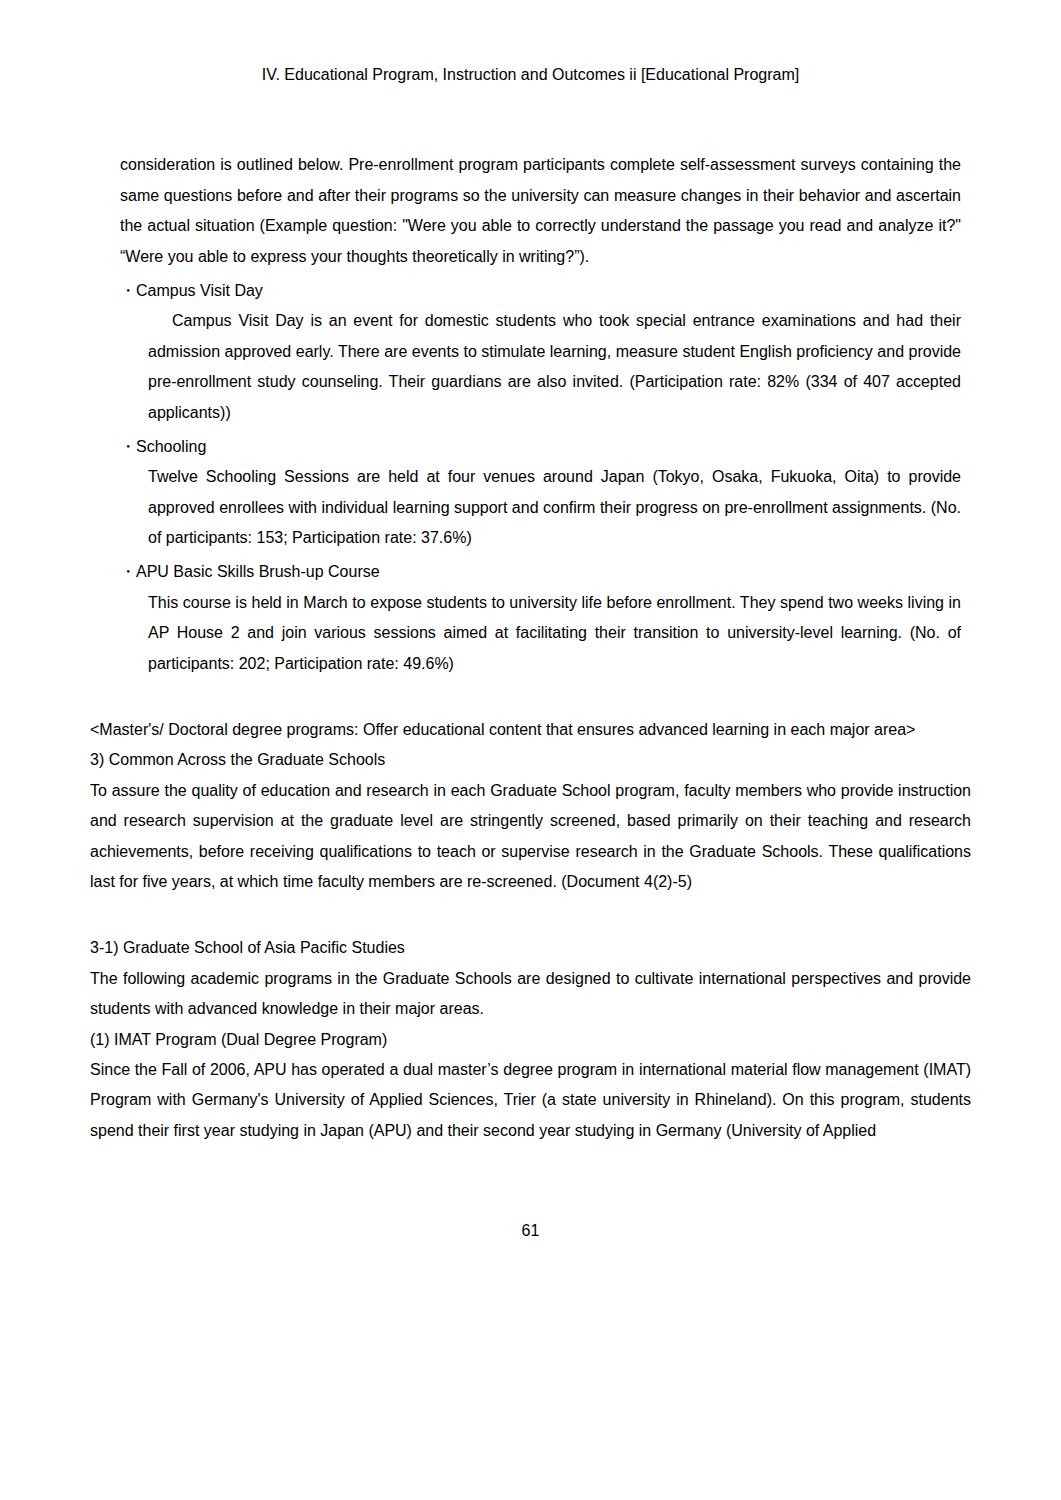IV. Educational Program, Instruction and Outcomes ii [Educational Program]
consideration is outlined below. Pre-enrollment program participants complete self-assessment surveys containing the same questions before and after their programs so the university can measure changes in their behavior and ascertain the actual situation (Example question: "Were you able to correctly understand the passage you read and analyze it?" “Were you able to express your thoughts theoretically in writing?”).
・Campus Visit Day
Campus Visit Day is an event for domestic students who took special entrance examinations and had their admission approved early. There are events to stimulate learning, measure student English proficiency and provide pre-enrollment study counseling. Their guardians are also invited. (Participation rate: 82% (334 of 407 accepted applicants))
・Schooling
Twelve Schooling Sessions are held at four venues around Japan (Tokyo, Osaka, Fukuoka, Oita) to provide approved enrollees with individual learning support and confirm their progress on pre-enrollment assignments. (No. of participants: 153; Participation rate: 37.6%)
・APU Basic Skills Brush-up Course
This course is held in March to expose students to university life before enrollment. They spend two weeks living in AP House 2 and join various sessions aimed at facilitating their transition to university-level learning. (No. of participants: 202; Participation rate: 49.6%)
<Master's/ Doctoral degree programs: Offer educational content that ensures advanced learning in each major area>
3) Common Across the Graduate Schools
To assure the quality of education and research in each Graduate School program, faculty members who provide instruction and research supervision at the graduate level are stringently screened, based primarily on their teaching and research achievements, before receiving qualifications to teach or supervise research in the Graduate Schools. These qualifications last for five years, at which time faculty members are re-screened. (Document 4(2)-5)
3-1) Graduate School of Asia Pacific Studies
The following academic programs in the Graduate Schools are designed to cultivate international perspectives and provide students with advanced knowledge in their major areas.
(1) IMAT Program (Dual Degree Program)
Since the Fall of 2006, APU has operated a dual master’s degree program in international material flow management (IMAT) Program with Germany's University of Applied Sciences, Trier (a state university in Rhineland). On this program, students spend their first year studying in Japan (APU) and their second year studying in Germany (University of Applied
61